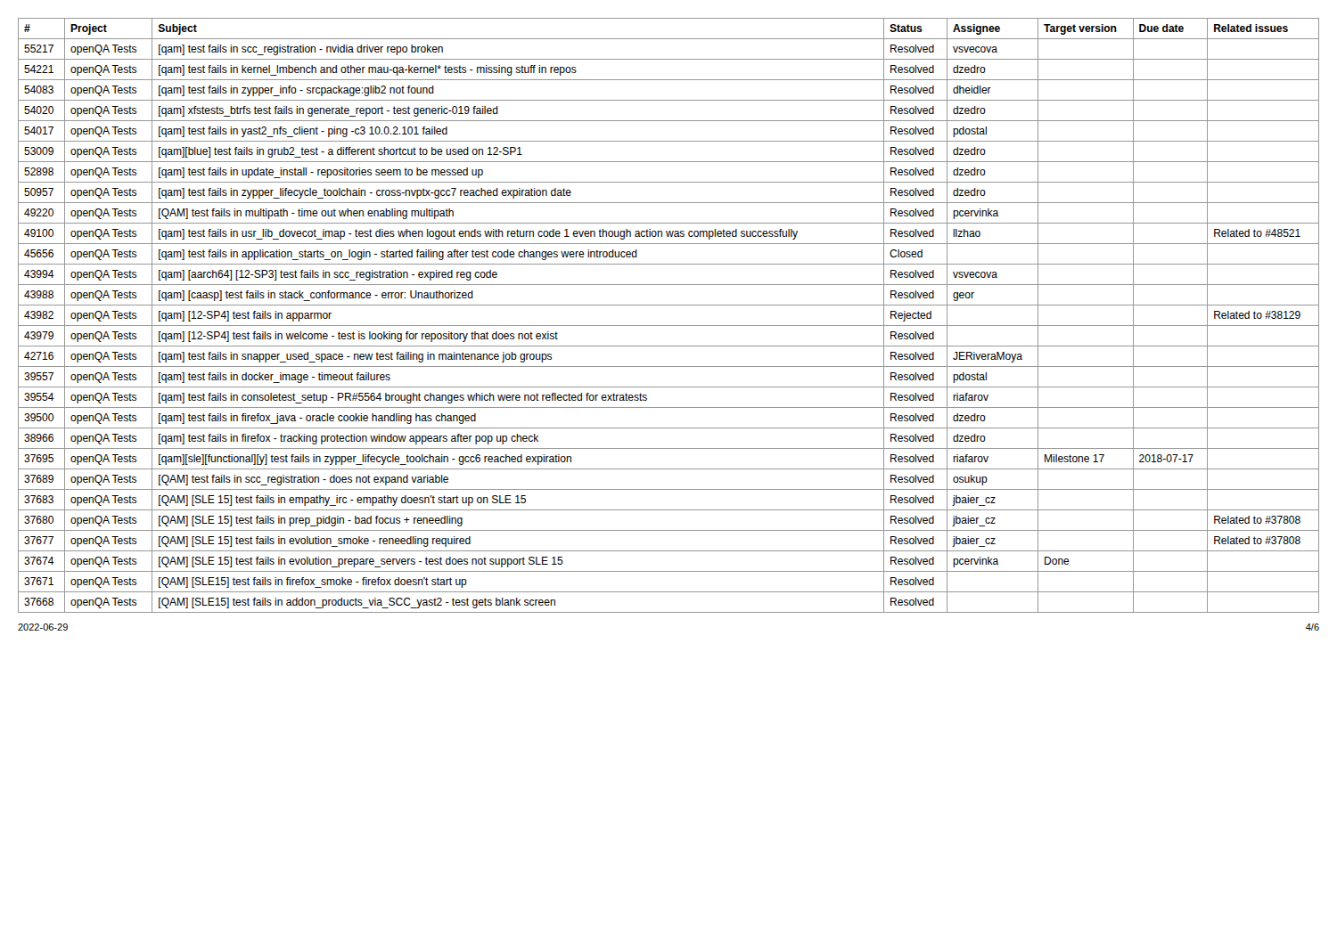| # | Project | Subject | Status | Assignee | Target version | Due date | Related issues |
| --- | --- | --- | --- | --- | --- | --- | --- |
| 55217 | openQA Tests | [qam] test fails in scc_registration - nvidia driver repo broken | Resolved | vsvecova | | | |
| 54221 | openQA Tests | [qam] test fails in kernel_lmbench and other mau-qa-kernel* tests - missing stuff in repos | Resolved | dzedro | | | |
| 54083 | openQA Tests | [qam] test fails in zypper_info - srcpackage:glib2 not found | Resolved | dheidler | | | |
| 54020 | openQA Tests | [qam] xfstests_btrfs test fails in generate_report - test generic-019 failed | Resolved | dzedro | | | |
| 54017 | openQA Tests | [qam] test fails in yast2_nfs_client - ping -c3 10.0.2.101 failed | Resolved | pdostal | | | |
| 53009 | openQA Tests | [qam][blue] test fails in grub2_test - a different shortcut to be used on 12-SP1 | Resolved | dzedro | | | |
| 52898 | openQA Tests | [qam] test fails in update_install - repositories seem to be messed up | Resolved | dzedro | | | |
| 50957 | openQA Tests | [qam] test fails in zypper_lifecycle_toolchain - cross-nvptx-gcc7 reached expiration date | Resolved | dzedro | | | |
| 49220 | openQA Tests | [QAM] test fails in multipath - time out when enabling multipath | Resolved | pcervinka | | | |
| 49100 | openQA Tests | [qam] test fails in usr_lib_dovecot_imap - test dies when logout ends with return code 1 even though action was completed successfully | Resolved | llzhao | | | Related to #48521 |
| 45656 | openQA Tests | [qam] test fails in application_starts_on_login - started failing after test code changes were introduced | Closed | | | | |
| 43994 | openQA Tests | [qam] [aarch64] [12-SP3] test fails in scc_registration - expired reg code | Resolved | vsvecova | | | |
| 43988 | openQA Tests | [qam] [caasp] test fails in stack_conformance - error: Unauthorized | Resolved | geor | | | |
| 43982 | openQA Tests | [qam] [12-SP4] test fails in apparmor | Rejected | | | | Related to #38129 |
| 43979 | openQA Tests | [qam] [12-SP4] test fails in welcome - test is looking for repository that does not exist | Resolved | | | | |
| 42716 | openQA Tests | [qam] test fails in snapper_used_space - new test failing in maintenance job groups | Resolved | JERiveraMoya | | | |
| 39557 | openQA Tests | [qam] test fails in docker_image - timeout failures | Resolved | pdostal | | | |
| 39554 | openQA Tests | [qam] test fails in consoletest_setup - PR#5564 brought changes which were not reflected for extratests | Resolved | riafarov | | | |
| 39500 | openQA Tests | [qam] test fails in firefox_java - oracle cookie handling has changed | Resolved | dzedro | | | |
| 38966 | openQA Tests | [qam] test fails in firefox - tracking protection window appears after pop up check | Resolved | dzedro | | | |
| 37695 | openQA Tests | [qam][sle][functional][y] test fails in zypper_lifecycle_toolchain - gcc6 reached expiration | Resolved | riafarov | Milestone 17 | 2018-07-17 | |
| 37689 | openQA Tests | [QAM] test fails in scc_registration - does not expand variable | Resolved | osukup | | | |
| 37683 | openQA Tests | [QAM] [SLE 15] test fails in empathy_irc - empathy doesn't start up on SLE 15 | Resolved | jbaier_cz | | | |
| 37680 | openQA Tests | [QAM] [SLE 15] test fails in prep_pidgin - bad focus + reneedling | Resolved | jbaier_cz | | | Related to #37808 |
| 37677 | openQA Tests | [QAM] [SLE 15] test fails in evolution_smoke - reneedling required | Resolved | jbaier_cz | | | Related to #37808 |
| 37674 | openQA Tests | [QAM] [SLE 15] test fails in evolution_prepare_servers - test does not support SLE 15 | Resolved | pcervinka | Done | | |
| 37671 | openQA Tests | [QAM] [SLE15] test fails in firefox_smoke - firefox doesn't start up | Resolved | | | | |
| 37668 | openQA Tests | [QAM] [SLE15] test fails in addon_products_via_SCC_yast2 - test gets blank screen | Resolved | | | | |
2022-06-29 4/6